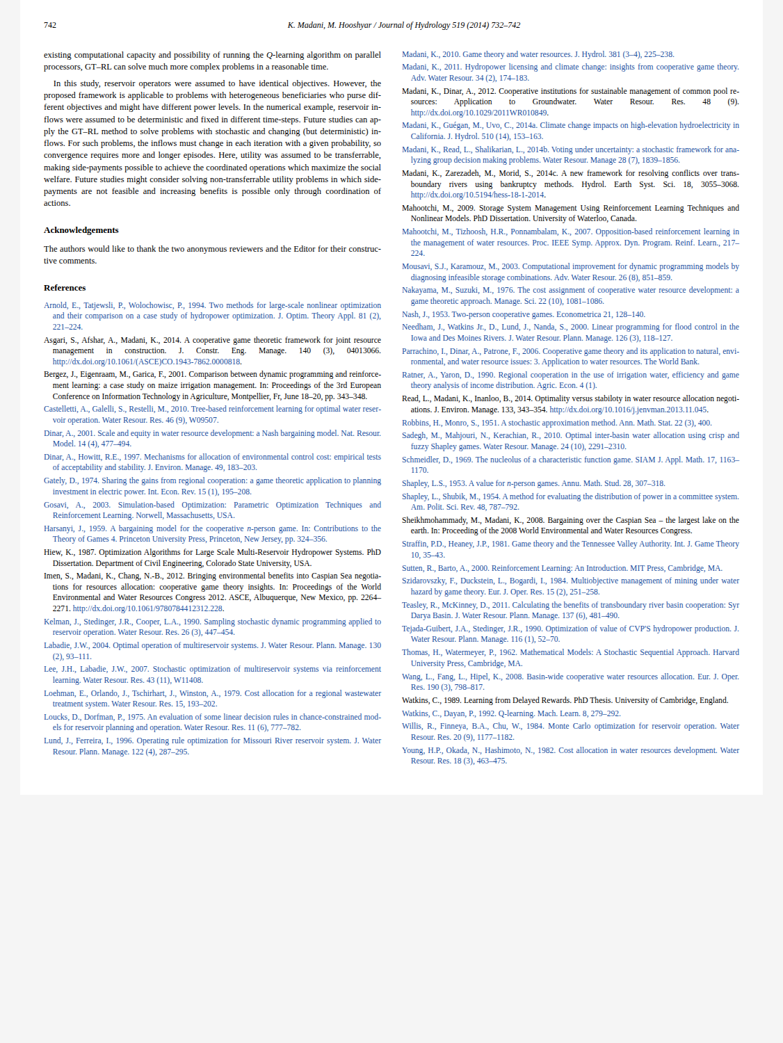742 K. Madani, M. Hooshyar / Journal of Hydrology 519 (2014) 732–742
existing computational capacity and possibility of running the Q-learning algorithm on parallel processors, GT–RL can solve much more complex problems in a reasonable time.
In this study, reservoir operators were assumed to have identical objectives. However, the proposed framework is applicable to problems with heterogeneous beneficiaries who purse different objectives and might have different power levels. In the numerical example, reservoir inflows were assumed to be deterministic and fixed in different time-steps. Future studies can apply the GT–RL method to solve problems with stochastic and changing (but deterministic) inflows. For such problems, the inflows must change in each iteration with a given probability, so convergence requires more and longer episodes. Here, utility was assumed to be transferrable, making side-payments possible to achieve the coordinated operations which maximize the social welfare. Future studies might consider solving non-transferrable utility problems in which side-payments are not feasible and increasing benefits is possible only through coordination of actions.
Acknowledgements
The authors would like to thank the two anonymous reviewers and the Editor for their constructive comments.
References
Arnold, E., Tatjewsli, P., Wolochowisc, P., 1994. Two methods for large-scale nonlinear optimization and their comparison on a case study of hydropower optimization. J. Optim. Theory Appl. 81 (2), 221–224.
Asgari, S., Afshar, A., Madani, K., 2014. A cooperative game theoretic framework for joint resource management in construction. J. Constr. Eng. Manage. 140 (3), 04013066. http://dx.doi.org/10.1061/(ASCE)CO.1943-7862.0000818.
Bergez, J., Eigenraam, M., Garica, F., 2001. Comparison between dynamic programming and reinforcement learning: a case study on maize irrigation management. In: Proceedings of the 3rd European Conference on Information Technology in Agriculture, Montpellier, Fr, June 18–20, pp. 343–348.
Castelletti, A., Galelli, S., Restelli, M., 2010. Tree-based reinforcement learning for optimal water reservoir operation. Water Resour. Res. 46 (9), W09507.
Dinar, A., 2001. Scale and equity in water resource development: a Nash bargaining model. Nat. Resour. Model. 14 (4), 477–494.
Dinar, A., Howitt, R.E., 1997. Mechanisms for allocation of environmental control cost: empirical tests of acceptability and stability. J. Environ. Manage. 49, 183–203.
Gately, D., 1974. Sharing the gains from regional cooperation: a game theoretic application to planning investment in electric power. Int. Econ. Rev. 15 (1), 195–208.
Gosavi, A., 2003. Simulation-based Optimization: Parametric Optimization Techniques and Reinforcement Learning. Norwell, Massachusetts, USA.
Harsanyi, J., 1959. A bargaining model for the cooperative n-person game. In: Contributions to the Theory of Games 4. Princeton University Press, Princeton, New Jersey, pp. 324–356.
Hiew, K., 1987. Optimization Algorithms for Large Scale Multi-Reservoir Hydropower Systems. PhD Dissertation. Department of Civil Engineering, Colorado State University, USA.
Imen, S., Madani, K., Chang, N.-B., 2012. Bringing environmental benefits into Caspian Sea negotiations for resources allocation: cooperative game theory insights. In: Proceedings of the World Environmental and Water Resources Congress 2012. ASCE, Albuquerque, New Mexico, pp. 2264–2271. http://dx.doi.org/10.1061/9780784412312.228.
Kelman, J., Stedinger, J.R., Cooper, L.A., 1990. Sampling stochastic dynamic programming applied to reservoir operation. Water Resour. Res. 26 (3), 447–454.
Labadie, J.W., 2004. Optimal operation of multireservoir systems. J. Water Resour. Plann. Manage. 130 (2), 93–111.
Lee, J.H., Labadie, J.W., 2007. Stochastic optimization of multireservoir systems via reinforcement learning. Water Resour. Res. 43 (11), W11408.
Loehman, E., Orlando, J., Tschirhart, J., Winston, A., 1979. Cost allocation for a regional wastewater treatment system. Water Resour. Res. 15, 193–202.
Loucks, D., Dorfman, P., 1975. An evaluation of some linear decision rules in chance-constrained models for reservoir planning and operation. Water Resour. Res. 11 (6), 777–782.
Lund, J., Ferreira, I., 1996. Operating rule optimization for Missouri River reservoir system. J. Water Resour. Plann. Manage. 122 (4), 287–295.
Madani, K., 2010. Game theory and water resources. J. Hydrol. 381 (3–4), 225–238.
Madani, K., 2011. Hydropower licensing and climate change: insights from cooperative game theory. Adv. Water Resour. 34 (2), 174–183.
Madani, K., Dinar, A., 2012. Cooperative institutions for sustainable management of common pool resources: Application to Groundwater. Water Resour. Res. 48 (9). http://dx.doi.org/10.1029/2011WR010849.
Madani, K., Guégan, M., Uvo, C., 2014a. Climate change impacts on high-elevation hydroelectricity in California. J. Hydrol. 510 (14), 153–163.
Madani, K., Read, L., Shalikarian, L., 2014b. Voting under uncertainty: a stochastic framework for analyzing group decision making problems. Water Resour. Manage 28 (7), 1839–1856.
Madani, K., Zarezadeh, M., Morid, S., 2014c. A new framework for resolving conflicts over transboundary rivers using bankruptcy methods. Hydrol. Earth Syst. Sci. 18, 3055–3068. http://dx.doi.org/10.5194/hess-18-1-2014.
Mahootchi, M., 2009. Storage System Management Using Reinforcement Learning Techniques and Nonlinear Models. PhD Dissertation. University of Waterloo, Canada.
Mahootchi, M., Tizhoosh, H.R., Ponnambalam, K., 2007. Opposition-based reinforcement learning in the management of water resources. Proc. IEEE Symp. Approx. Dyn. Program. Reinf. Learn., 217–224.
Mousavi, S.J., Karamouz, M., 2003. Computational improvement for dynamic programming models by diagnosing infeasible storage combinations. Adv. Water Resour. 26 (8), 851–859.
Nakayama, M., Suzuki, M., 1976. The cost assignment of cooperative water resource development: a game theoretic approach. Manage. Sci. 22 (10), 1081–1086.
Nash, J., 1953. Two-person cooperative games. Econometrica 21, 128–140.
Needham, J., Watkins Jr., D., Lund, J., Nanda, S., 2000. Linear programming for flood control in the Iowa and Des Moines Rivers. J. Water Resour. Plann. Manage. 126 (3), 118–127.
Parrachino, I., Dinar, A., Patrone, F., 2006. Cooperative game theory and its application to natural, environmental, and water resource issues: 3. Application to water resources. The World Bank.
Ratner, A., Yaron, D., 1990. Regional cooperation in the use of irrigation water, efficiency and game theory analysis of income distribution. Agric. Econ. 4 (1).
Read, L., Madani, K., Inanloo, B., 2014. Optimality versus stabiloty in water resource allocation negotiations. J. Environ. Manage. 133, 343–354. http://dx.doi.org/10.1016/j.jenvman.2013.11.045.
Robbins, H., Monro, S., 1951. A stochastic approximation method. Ann. Math. Stat. 22 (3), 400.
Sadegh, M., Mahjouri, N., Kerachian, R., 2010. Optimal inter-basin water allocation using crisp and fuzzy Shapley games. Water Resour. Manage. 24 (10), 2291–2310.
Schmeidler, D., 1969. The nucleolus of a characteristic function game. SIAM J. Appl. Math. 17, 1163–1170.
Shapley, L.S., 1953. A value for n-person games. Annu. Math. Stud. 28, 307–318.
Shapley, L., Shubik, M., 1954. A method for evaluating the distribution of power in a committee system. Am. Polit. Sci. Rev. 48, 787–792.
Sheikhmohammady, M., Madani, K., 2008. Bargaining over the Caspian Sea – the largest lake on the earth. In: Proceeding of the 2008 World Environmental and Water Resources Congress.
Straffin, P.D., Heaney, J.P., 1981. Game theory and the Tennessee Valley Authority. Int. J. Game Theory 10, 35–43.
Sutten, R., Barto, A., 2000. Reinforcement Learning: An Introduction. MIT Press, Cambridge, MA.
Szidarovszky, F., Duckstein, L., Bogardi, I., 1984. Multiobjective management of mining under water hazard by game theory. Eur. J. Oper. Res. 15 (2), 251–258.
Teasley, R., McKinney, D., 2011. Calculating the benefits of transboundary river basin cooperation: Syr Darya Basin. J. Water Resour. Plann. Manage. 137 (6), 481–490.
Tejada-Guibert, J.A., Stedinger, J.R., 1990. Optimization of value of CVP'S hydropower production. J. Water Resour. Plann. Manage. 116 (1), 52–70.
Thomas, H., Watermeyer, P., 1962. Mathematical Models: A Stochastic Sequential Approach. Harvard University Press, Cambridge, MA.
Wang, L., Fang, L., Hipel, K., 2008. Basin-wide cooperative water resources allocation. Eur. J. Oper. Res. 190 (3), 798–817.
Watkins, C., 1989. Learning from Delayed Rewards. PhD Thesis. University of Cambridge, England.
Watkins, C., Dayan, P., 1992. Q-learning. Mach. Learn. 8, 279–292.
Willis, R., Finneya, B.A., Chu, W., 1984. Monte Carlo optimization for reservoir operation. Water Resour. Res. 20 (9), 1177–1182.
Young, H.P., Okada, N., Hashimoto, N., 1982. Cost allocation in water resources development. Water Resour. Res. 18 (3), 463–475.